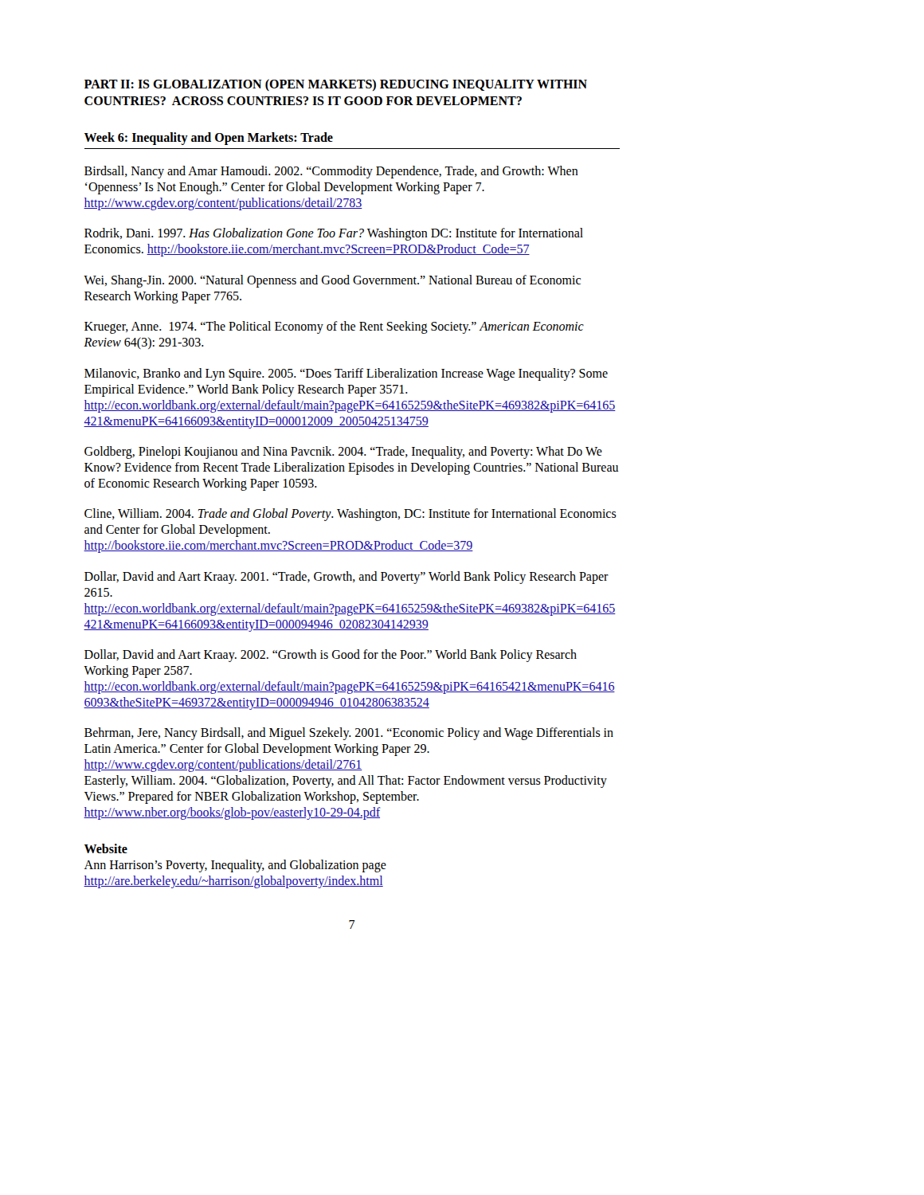PART II: IS GLOBALIZATION (OPEN MARKETS) REDUCING INEQUALITY WITHIN COUNTRIES? ACROSS COUNTRIES? IS IT GOOD FOR DEVELOPMENT?
Week 6: Inequality and Open Markets: Trade
Birdsall, Nancy and Amar Hamoudi. 2002. “Commodity Dependence, Trade, and Growth: When ‘Openness’ Is Not Enough.” Center for Global Development Working Paper 7.
http://www.cgdev.org/content/publications/detail/2783
Rodrik, Dani. 1997. Has Globalization Gone Too Far? Washington DC: Institute for International Economics. http://bookstore.iie.com/merchant.mvc?Screen=PROD&Product_Code=57
Wei, Shang-Jin. 2000. “Natural Openness and Good Government.” National Bureau of Economic Research Working Paper 7765.
Krueger, Anne. 1974. “The Political Economy of the Rent Seeking Society.” American Economic Review 64(3): 291-303.
Milanovic, Branko and Lyn Squire. 2005. “Does Tariff Liberalization Increase Wage Inequality? Some Empirical Evidence.” World Bank Policy Research Paper 3571.
http://econ.worldbank.org/external/default/main?pagePK=64165259&theSitePK=469382&piPK=64165421&menuPK=64166093&entityID=000012009_20050425134759
Goldberg, Pinelopi Koujianou and Nina Pavcnik. 2004. “Trade, Inequality, and Poverty: What Do We Know? Evidence from Recent Trade Liberalization Episodes in Developing Countries.” National Bureau of Economic Research Working Paper 10593.
Cline, William. 2004. Trade and Global Poverty. Washington, DC: Institute for International Economics and Center for Global Development.
http://bookstore.iie.com/merchant.mvc?Screen=PROD&Product_Code=379
Dollar, David and Aart Kraay. 2001. “Trade, Growth, and Poverty” World Bank Policy Research Paper 2615.
http://econ.worldbank.org/external/default/main?pagePK=64165259&theSitePK=469382&piPK=64165421&menuPK=64166093&entityID=000094946_02082304142939
Dollar, David and Aart Kraay. 2002. “Growth is Good for the Poor.” World Bank Policy Resarch Working Paper 2587.
http://econ.worldbank.org/external/default/main?pagePK=64165259&piPK=64165421&menuPK=64166093&theSitePK=469372&entityID=000094946_01042806383524
Behrman, Jere, Nancy Birdsall, and Miguel Szekely. 2001. “Economic Policy and Wage Differentials in Latin America.” Center for Global Development Working Paper 29.
http://www.cgdev.org/content/publications/detail/2761
Easterly, William. 2004. “Globalization, Poverty, and All That: Factor Endowment versus Productivity Views.” Prepared for NBER Globalization Workshop, September.
http://www.nber.org/books/glob-pov/easterly10-29-04.pdf
Website
Ann Harrison’s Poverty, Inequality, and Globalization page
http://are.berkeley.edu/~harrison/globalpoverty/index.html
7